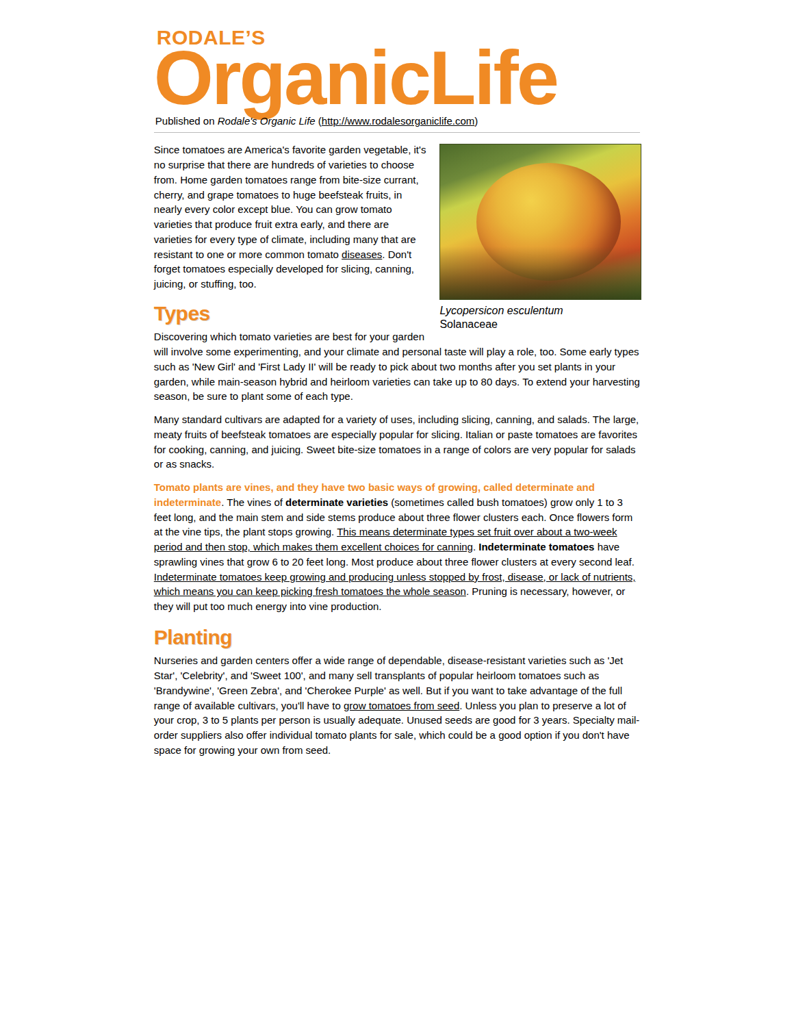RODALE’S OrganicLife
Published on Rodale's Organic Life (http://www.rodalesorganiclife.com)
Lycopersicon esculentum Solanaceae
Since tomatoes are America's favorite garden vegetable, it's no surprise that there are hundreds of varieties to choose from. Home garden tomatoes range from bite-size currant, cherry, and grape tomatoes to huge beefsteak fruits, in nearly every color except blue. You can grow tomato varieties that produce fruit extra early, and there are varieties for every type of climate, including many that are resistant to one or more common tomato diseases. Don't forget tomatoes especially developed for slicing, canning, juicing, or stuffing, too.
Types
Discovering which tomato varieties are best for your garden will involve some experimenting, and your climate and personal taste will play a role, too. Some early types such as 'New Girl' and 'First Lady II' will be ready to pick about two months after you set plants in your garden, while main-season hybrid and heirloom varieties can take up to 80 days. To extend your harvesting season, be sure to plant some of each type.
Many standard cultivars are adapted for a variety of uses, including slicing, canning, and salads. The large, meaty fruits of beefsteak tomatoes are especially popular for slicing. Italian or paste tomatoes are favorites for cooking, canning, and juicing. Sweet bite-size tomatoes in a range of colors are very popular for salads or as snacks.
Tomato plants are vines, and they have two basic ways of growing, called determinate and indeterminate. The vines of determinate varieties (sometimes called bush tomatoes) grow only 1 to 3 feet long, and the main stem and side stems produce about three flower clusters each. Once flowers form at the vine tips, the plant stops growing. This means determinate types set fruit over about a two-week period and then stop, which makes them excellent choices for canning. Indeterminate tomatoes have sprawling vines that grow 6 to 20 feet long. Most produce about three flower clusters at every second leaf. Indeterminate tomatoes keep growing and producing unless stopped by frost, disease, or lack of nutrients, which means you can keep picking fresh tomatoes the whole season. Pruning is necessary, however, or they will put too much energy into vine production.
Planting
Nurseries and garden centers offer a wide range of dependable, disease-resistant varieties such as 'Jet Star', 'Celebrity', and 'Sweet 100', and many sell transplants of popular heirloom tomatoes such as 'Brandywine', 'Green Zebra', and 'Cherokee Purple' as well. But if you want to take advantage of the full range of available cultivars, you'll have to grow tomatoes from seed. Unless you plan to preserve a lot of your crop, 3 to 5 plants per person is usually adequate. Unused seeds are good for 3 years. Specialty mail-order suppliers also offer individual tomato plants for sale, which could be a good option if you don't have space for growing your own from seed.